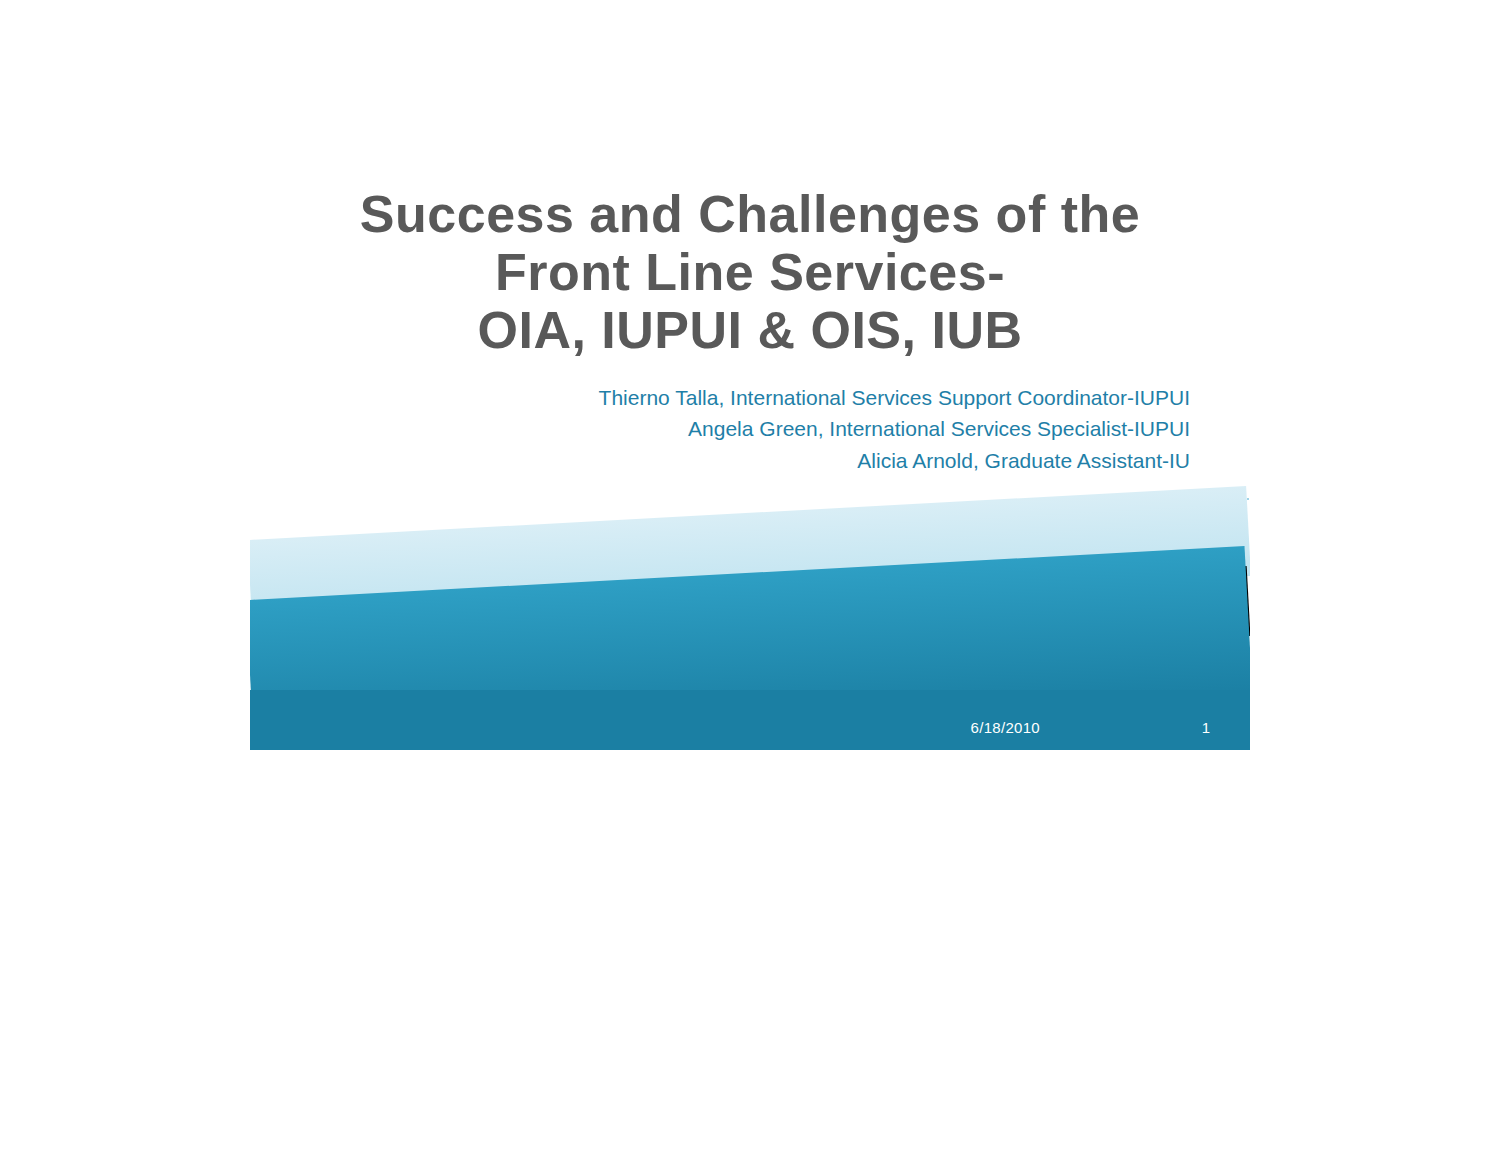Success and Challenges of the Front Line Services-
OIA, IUPUI & OIS, IUB
Thierno Talla, International Services Support Coordinator-IUPUI Angela Green, International Services Specialist-IUPUI Alicia Arnold, Graduate Assistant-IU
6/18/2010 1